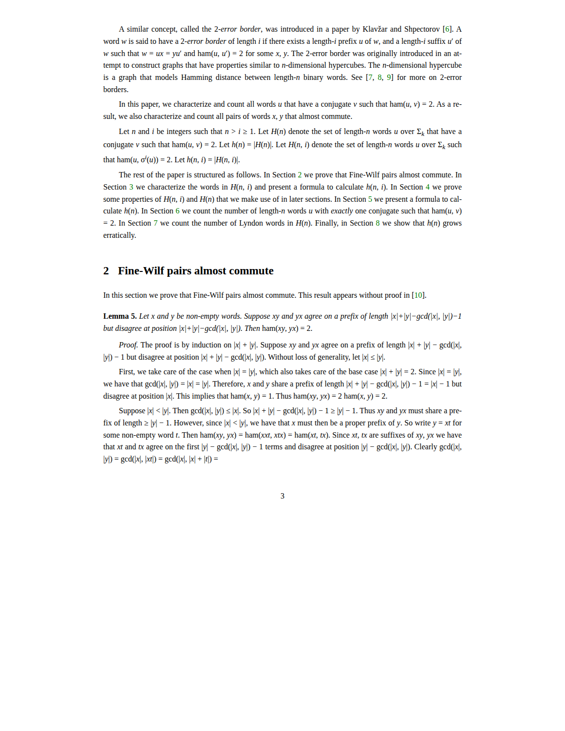A similar concept, called the 2-error border, was introduced in a paper by Klavžar and Shpectorov [6]. A word w is said to have a 2-error border of length i if there exists a length-i prefix u of w, and a length-i suffix u′ of w such that w = ux = yu′ and ham(u, u′) = 2 for some x, y. The 2-error border was originally introduced in an attempt to construct graphs that have properties similar to n-dimensional hypercubes. The n-dimensional hypercube is a graph that models Hamming distance between length-n binary words. See [7, 8, 9] for more on 2-error borders.
In this paper, we characterize and count all words u that have a conjugate v such that ham(u, v) = 2. As a result, we also characterize and count all pairs of words x, y that almost commute.
Let n and i be integers such that n > i ≥ 1. Let H(n) denote the set of length-n words u over Σk that have a conjugate v such that ham(u, v) = 2. Let h(n) = |H(n)|. Let H(n, i) denote the set of length-n words u over Σk such that ham(u, σi(u)) = 2. Let h(n, i) = |H(n, i)|.
The rest of the paper is structured as follows. In Section 2 we prove that Fine-Wilf pairs almost commute. In Section 3 we characterize the words in H(n, i) and present a formula to calculate h(n, i). In Section 4 we prove some properties of H(n, i) and H(n) that we make use of in later sections. In Section 5 we present a formula to calculate h(n). In Section 6 we count the number of length-n words u with exactly one conjugate such that ham(u, v) = 2. In Section 7 we count the number of Lyndon words in H(n). Finally, in Section 8 we show that h(n) grows erratically.
2 Fine-Wilf pairs almost commute
In this section we prove that Fine-Wilf pairs almost commute. This result appears without proof in [10].
Lemma 5. Let x and y be non-empty words. Suppose xy and yx agree on a prefix of length |x|+|y|−gcd(|x|, |y|)−1 but disagree at position |x|+|y|−gcd(|x|, |y|). Then ham(xy, yx) = 2.
Proof. The proof is by induction on |x| + |y|. Suppose xy and yx agree on a prefix of length |x| + |y| − gcd(|x|, |y|) − 1 but disagree at position |x| + |y| − gcd(|x|, |y|). Without loss of generality, let |x| ≤ |y|.
First, we take care of the case when |x| = |y|, which also takes care of the base case |x| + |y| = 2. Since |x| = |y|, we have that gcd(|x|, |y|) = |x| = |y|. Therefore, x and y share a prefix of length |x| + |y| − gcd(|x|, |y|) − 1 = |x| − 1 but disagree at position |x|. This implies that ham(x, y) = 1. Thus ham(xy, yx) = 2 ham(x, y) = 2.
Suppose |x| < |y|. Then gcd(|x|, |y|) ≤ |x|. So |x| + |y| − gcd(|x|, |y|) − 1 ≥ |y| − 1. Thus xy and yx must share a prefix of length ≥ |y| − 1. However, since |x| < |y|, we have that x must then be a proper prefix of y. So write y = xt for some non-empty word t. Then ham(xy, yx) = ham(xxt, xtx) = ham(xt, tx). Since xt, tx are suffixes of xy, yx we have that xt and tx agree on the first |y| − gcd(|x|, |y|) − 1 terms and disagree at position |y| − gcd(|x|, |y|). Clearly gcd(|x|, |y|) = gcd(|x|, |xt|) = gcd(|x|, |x| + |t|) =
3